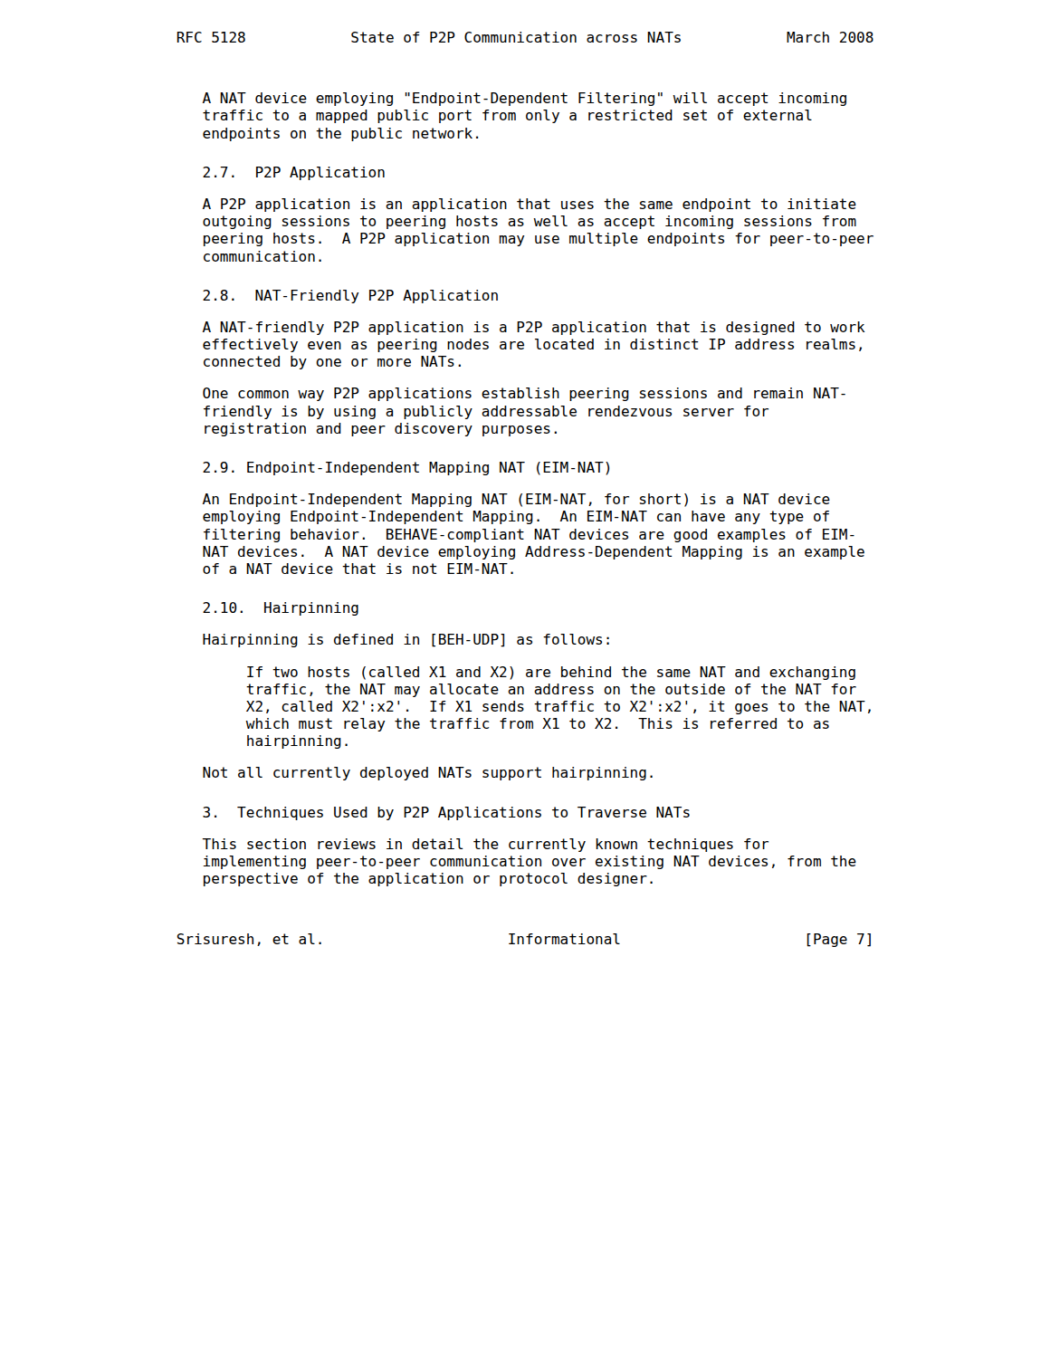RFC 5128 State of P2P Communication across NATs March 2008
A NAT device employing "Endpoint-Dependent Filtering" will accept incoming traffic to a mapped public port from only a restricted set of external endpoints on the public network.
2.7. P2P Application
A P2P application is an application that uses the same endpoint to initiate outgoing sessions to peering hosts as well as accept incoming sessions from peering hosts. A P2P application may use multiple endpoints for peer-to-peer communication.
2.8. NAT-Friendly P2P Application
A NAT-friendly P2P application is a P2P application that is designed to work effectively even as peering nodes are located in distinct IP address realms, connected by one or more NATs.
One common way P2P applications establish peering sessions and remain NAT-friendly is by using a publicly addressable rendezvous server for registration and peer discovery purposes.
2.9. Endpoint-Independent Mapping NAT (EIM-NAT)
An Endpoint-Independent Mapping NAT (EIM-NAT, for short) is a NAT device employing Endpoint-Independent Mapping. An EIM-NAT can have any type of filtering behavior. BEHAVE-compliant NAT devices are good examples of EIM-NAT devices. A NAT device employing Address-Dependent Mapping is an example of a NAT device that is not EIM-NAT.
2.10. Hairpinning
Hairpinning is defined in [BEH-UDP] as follows:
If two hosts (called X1 and X2) are behind the same NAT and exchanging traffic, the NAT may allocate an address on the outside of the NAT for X2, called X2':x2'. If X1 sends traffic to X2':x2', it goes to the NAT, which must relay the traffic from X1 to X2. This is referred to as hairpinning.
Not all currently deployed NATs support hairpinning.
3. Techniques Used by P2P Applications to Traverse NATs
This section reviews in detail the currently known techniques for implementing peer-to-peer communication over existing NAT devices, from the perspective of the application or protocol designer.
Srisuresh, et al. Informational [Page 7]